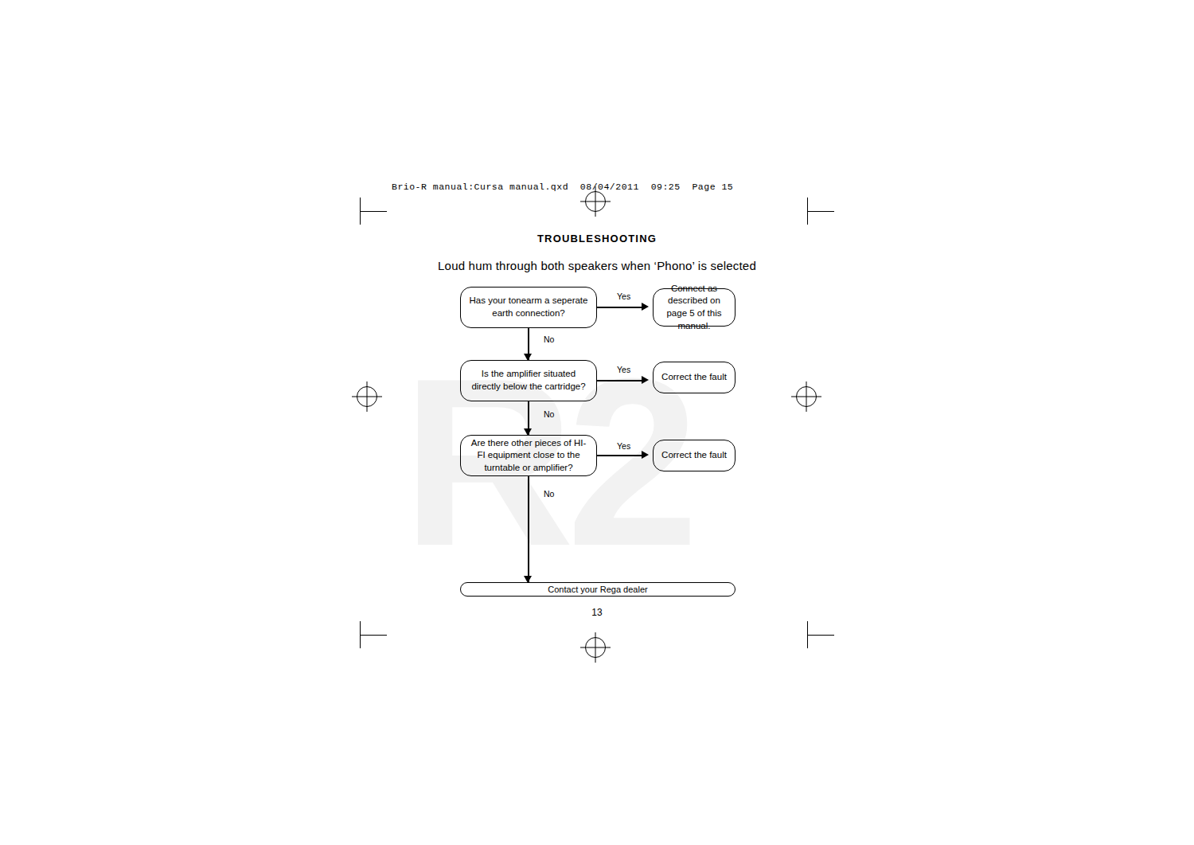Brio-R manual:Cursa manual.qxd 08/04/2011 09:25 Page 15
R2
TROUBLESHOOTING
Loud hum through both speakers when ‘Phono’ is selected
Has your tonearm a seperate earth connection?
Is the amplifier situated directly below the cartridge?
Are there other pieces of HI-FI equipment close to the turntable or amplifier?
Connect as described on page 5 of this manual.
Correct the fault
Correct the fault
Contact your Rega dealer
Yes Yes Yes No No No
13